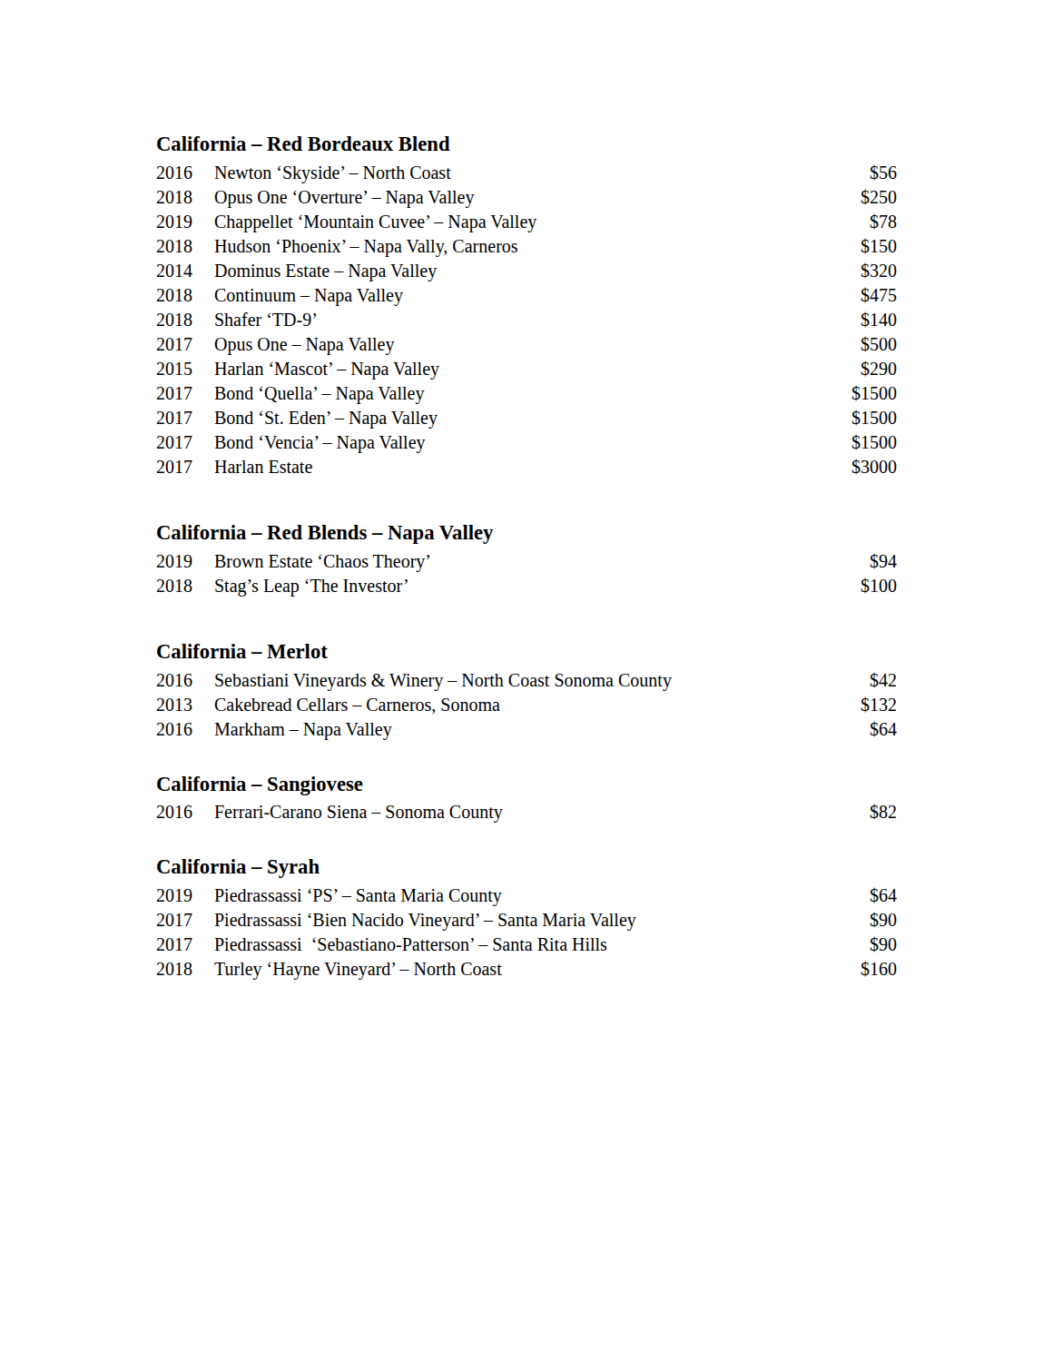California – Red Bordeaux Blend
| 2016 | Newton ‘Skyside’ – North Coast | $56 |
| 2018 | Opus One ‘Overture’ – Napa Valley | $250 |
| 2019 | Chappellet ‘Mountain Cuvee’ – Napa Valley | $78 |
| 2018 | Hudson ‘Phoenix’ – Napa Vally, Carneros | $150 |
| 2014 | Dominus Estate – Napa Valley | $320 |
| 2018 | Continuum – Napa Valley | $475 |
| 2018 | Shafer ‘TD-9’ | $140 |
| 2017 | Opus One – Napa Valley | $500 |
| 2015 | Harlan ‘Mascot’ – Napa Valley | $290 |
| 2017 | Bond ‘Quella’ – Napa Valley | $1500 |
| 2017 | Bond ‘St. Eden’ – Napa Valley | $1500 |
| 2017 | Bond ‘Vencia’ – Napa Valley | $1500 |
| 2017 | Harlan Estate | $3000 |
California – Red Blends – Napa Valley
| 2019 | Brown Estate ‘Chaos Theory’ | $94 |
| 2018 | Stag’s Leap ‘The Investor’ | $100 |
California – Merlot
| 2016 | Sebastiani Vineyards & Winery – North Coast Sonoma County | $42 |
| 2013 | Cakebread Cellars – Carneros, Sonoma | $132 |
| 2016 | Markham – Napa Valley | $64 |
California – Sangiovese
| 2016 | Ferrari-Carano Siena – Sonoma County | $82 |
California – Syrah
| 2019 | Piedrassassi ‘PS’ – Santa Maria County | $64 |
| 2017 | Piedrassassi ‘Bien Nacido Vineyard’ – Santa Maria Valley | $90 |
| 2017 | Piedrassassi ‘Sebastiano-Patterson’ – Santa Rita Hills | $90 |
| 2018 | Turley ‘Hayne Vineyard’ – North Coast | $160 |